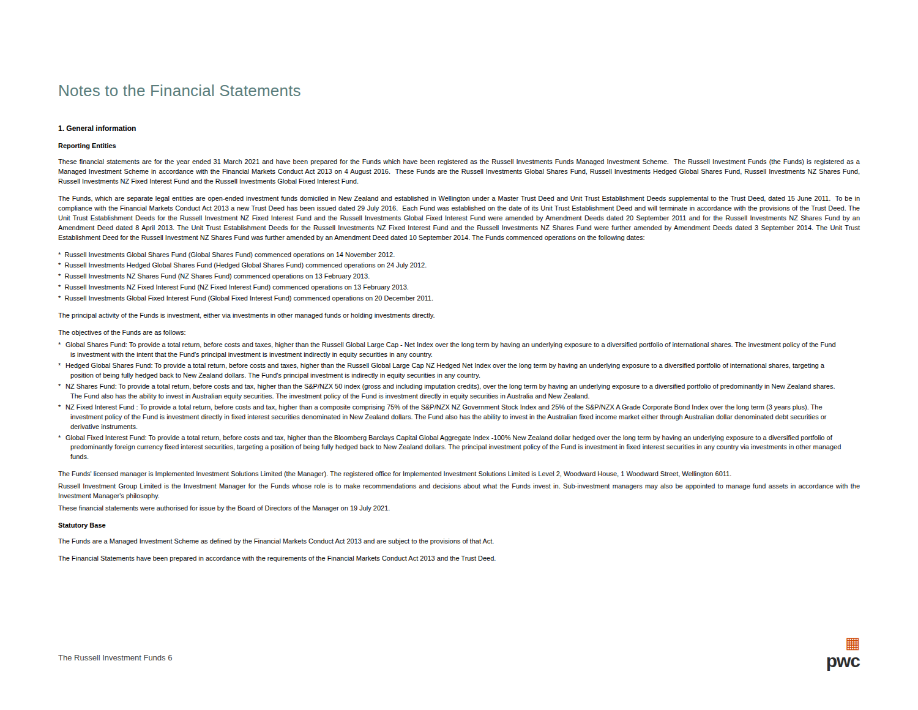Notes to the Financial Statements
1. General information
Reporting Entities
These financial statements are for the year ended 31 March 2021 and have been prepared for the Funds which have been registered as the Russell Investments Funds Managed Investment Scheme. The Russell Investment Funds (the Funds) is registered as a Managed Investment Scheme in accordance with the Financial Markets Conduct Act 2013 on 4 August 2016. These Funds are the Russell Investments Global Shares Fund, Russell Investments Hedged Global Shares Fund, Russell Investments NZ Shares Fund, Russell Investments NZ Fixed Interest Fund and the Russell Investments Global Fixed Interest Fund.
The Funds, which are separate legal entities are open-ended investment funds domiciled in New Zealand and established in Wellington under a Master Trust Deed and Unit Trust Establishment Deeds supplemental to the Trust Deed, dated 15 June 2011. To be in compliance with the Financial Markets Conduct Act 2013 a new Trust Deed has been issued dated 29 July 2016. Each Fund was established on the date of its Unit Trust Establishment Deed and will terminate in accordance with the provisions of the Trust Deed. The Unit Trust Establishment Deeds for the Russell Investment NZ Fixed Interest Fund and the Russell Investments Global Fixed Interest Fund were amended by Amendment Deeds dated 20 September 2011 and for the Russell Investments NZ Shares Fund by an Amendment Deed dated 8 April 2013. The Unit Trust Establishment Deeds for the Russell Investments NZ Fixed Interest Fund and the Russell Investments NZ Shares Fund were further amended by Amendment Deeds dated 3 September 2014. The Unit Trust Establishment Deed for the Russell Investment NZ Shares Fund was further amended by an Amendment Deed dated 10 September 2014. The Funds commenced operations on the following dates:
* Russell Investments Global Shares Fund (Global Shares Fund) commenced operations on 14 November 2012.
* Russell Investments Hedged Global Shares Fund (Hedged Global Shares Fund) commenced operations on 24 July 2012.
* Russell Investments NZ Shares Fund (NZ Shares Fund) commenced operations on 13 February 2013.
* Russell Investments NZ Fixed Interest Fund (NZ Fixed Interest Fund) commenced operations on 13 February 2013.
* Russell Investments Global Fixed Interest Fund (Global Fixed Interest Fund) commenced operations on 20 December 2011.
The principal activity of the Funds is investment, either via investments in other managed funds or holding investments directly.
The objectives of the Funds are as follows:
*
Global Shares Fund: To provide a total return, before costs and taxes, higher than the Russell Global Large Cap - Net Index over the long term by having an underlying exposure to a diversified portfolio of international shares. The investment policy of the Fundis investment with the intent that the Fund's principal investment is investment indirectly in equity securities in any country.
*
Hedged Global Shares Fund: To provide a total return, before costs and taxes, higher than the Russell Global Large Cap NZ Hedged Net Index over the long term by having an underlying exposure to a diversified portfolio of international shares, targeting aposition of being fully hedged back to New Zealand dollars. The Fund's principal investment is indirectly in equity securities in any country.
*
NZ Shares Fund: To provide a total return, before costs and tax, higher than the S&P/NZX 50 index (gross and including imputation credits), over the long term by having an underlying exposure to a diversified portfolio of predominantly in New Zealand shares.The Fund also has the ability to invest in Australian equity securities. The investment policy of the Fund is investment directly in equity securities in Australia and New Zealand.
*
NZ Fixed Interest Fund : To provide a total return, before costs and tax, higher than a composite comprising 75% of the S&P/NZX NZ Government Stock Index and 25% of the S&P/NZX A Grade Corporate Bond Index over the long term (3 years plus). Theinvestment policy of the Fund is investment directly in fixed interest securities denominated in New Zealand dollars. The Fund also has the ability to invest in the Australian fixed income market either through Australian dollar denominated debt securities or derivative instruments.
*
Global Fixed Interest Fund: To provide a total return, before costs and tax, higher than the Bloomberg Barclays Capital Global Aggregate Index -100% New Zealand dollar hedged over the long term by having an underlying exposure to a diversified portfolio ofpredominantly foreign currency fixed interest securities, targeting a position of being fully hedged back to New Zealand dollars. The principal investment policy of the Fund is investment in fixed interest securities in any country via investments in other managed funds.
The Funds' licensed manager is Implemented Investment Solutions Limited (the Manager). The registered office for Implemented Investment Solutions Limited is Level 2, Woodward House, 1 Woodward Street, Wellington 6011.
Russell Investment Group Limited is the Investment Manager for the Funds whose role is to make recommendations and decisions about what the Funds invest in. Sub-investment managers may also be appointed to manage fund assets in accordance with the Investment Manager's philosophy.
These financial statements were authorised for issue by the Board of Directors of the Manager on 19 July 2021.
Statutory Base
The Funds are a Managed Investment Scheme as defined by the Financial Markets Conduct Act 2013 and are subject to the provisions of that Act.
The Financial Statements have been prepared in accordance with the requirements of the Financial Markets Conduct Act 2013 and the Trust Deed.
The Russell Investment Funds 6
▦
pwc